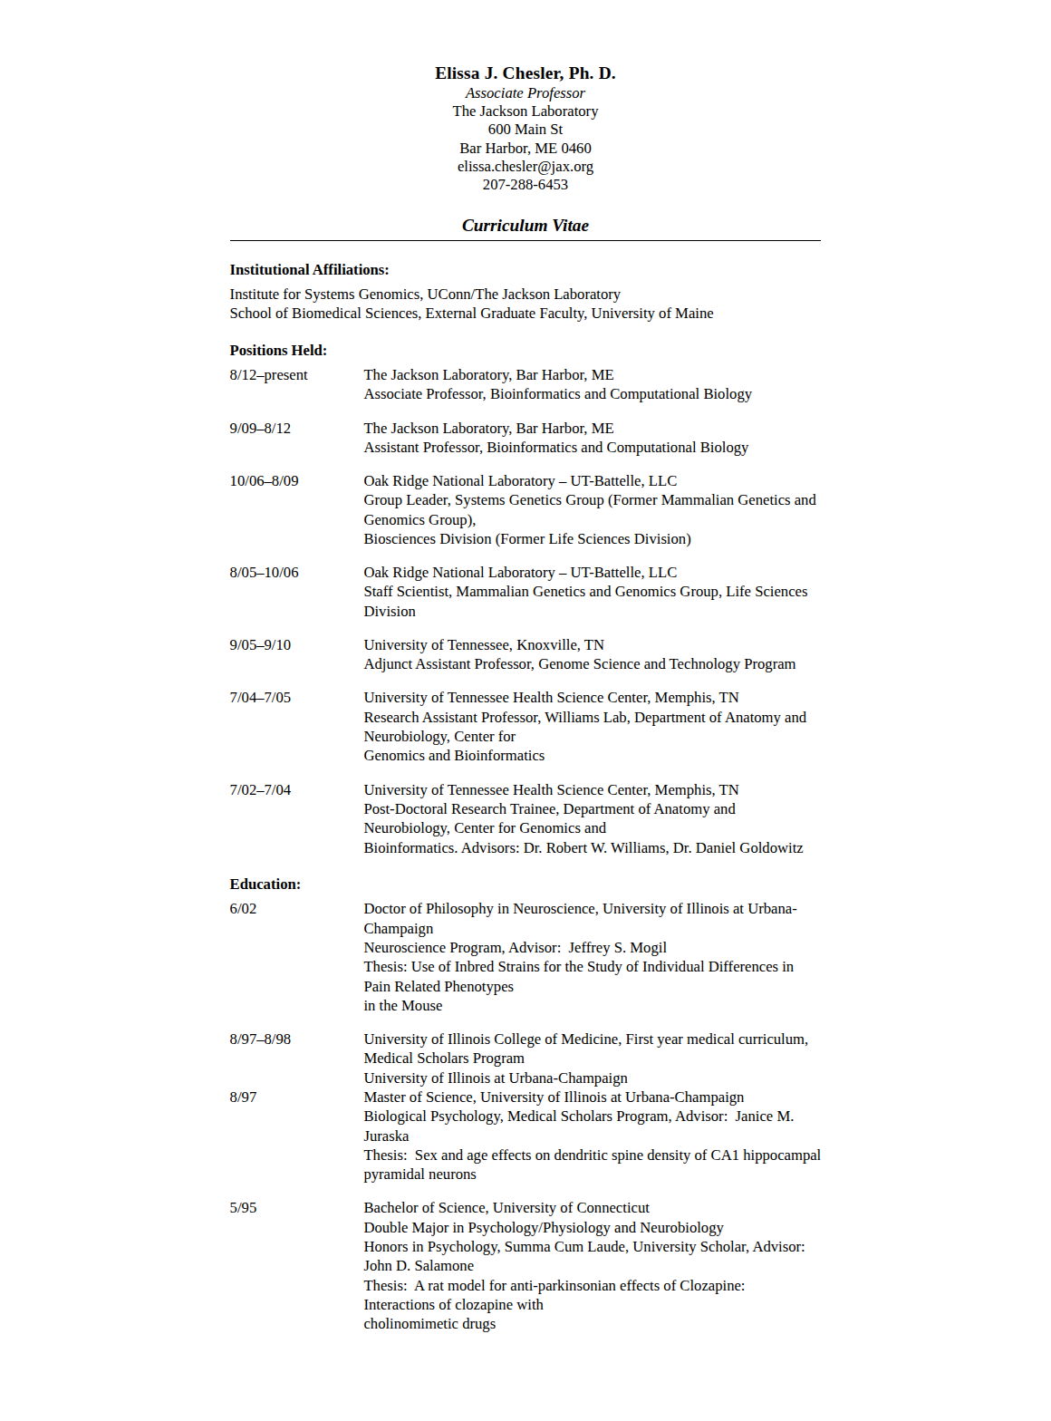Elissa J. Chesler, Ph. D.
Associate Professor
The Jackson Laboratory
600 Main St
Bar Harbor, ME 0460
elissa.chesler@jax.org
207-288-6453
Curriculum Vitae
Institutional Affiliations:
Institute for Systems Genomics, UConn/The Jackson Laboratory
School of Biomedical Sciences, External Graduate Faculty, University of Maine
Positions Held:
| 8/12–present | The Jackson Laboratory, Bar Harbor, ME Associate Professor, Bioinformatics and Computational Biology |
| 9/09–8/12 | The Jackson Laboratory, Bar Harbor, ME Assistant Professor, Bioinformatics and Computational Biology |
| 10/06–8/09 | Oak Ridge National Laboratory – UT-Battelle, LLC Group Leader, Systems Genetics Group (Former Mammalian Genetics and Genomics Group), Biosciences Division (Former Life Sciences Division) |
| 8/05–10/06 | Oak Ridge National Laboratory – UT-Battelle, LLC Staff Scientist, Mammalian Genetics and Genomics Group, Life Sciences Division |
| 9/05–9/10 | University of Tennessee, Knoxville, TN Adjunct Assistant Professor, Genome Science and Technology Program |
| 7/04–7/05 | University of Tennessee Health Science Center, Memphis, TN Research Assistant Professor, Williams Lab, Department of Anatomy and Neurobiology, Center for Genomics and Bioinformatics |
| 7/02–7/04 | University of Tennessee Health Science Center, Memphis, TN Post-Doctoral Research Trainee, Department of Anatomy and Neurobiology, Center for Genomics and Bioinformatics. Advisors: Dr. Robert W. Williams, Dr. Daniel Goldowitz |
Education:
| 6/02 | Doctor of Philosophy in Neuroscience, University of Illinois at Urbana-Champaign Neuroscience Program, Advisor: Jeffrey S. Mogil Thesis: Use of Inbred Strains for the Study of Individual Differences in Pain Related Phenotypes in the Mouse |
| 8/97–8/98 | University of Illinois College of Medicine, First year medical curriculum, Medical Scholars Program University of Illinois at Urbana-Champaign |
| 8/97 | Master of Science, University of Illinois at Urbana-Champaign Biological Psychology, Medical Scholars Program, Advisor: Janice M. Juraska Thesis: Sex and age effects on dendritic spine density of CA1 hippocampal pyramidal neurons |
| 5/95 | Bachelor of Science, University of Connecticut Double Major in Psychology/Physiology and Neurobiology Honors in Psychology, Summa Cum Laude, University Scholar, Advisor: John D. Salamone Thesis: A rat model for anti-parkinsonian effects of Clozapine: Interactions of clozapine with cholinomimetic drugs |